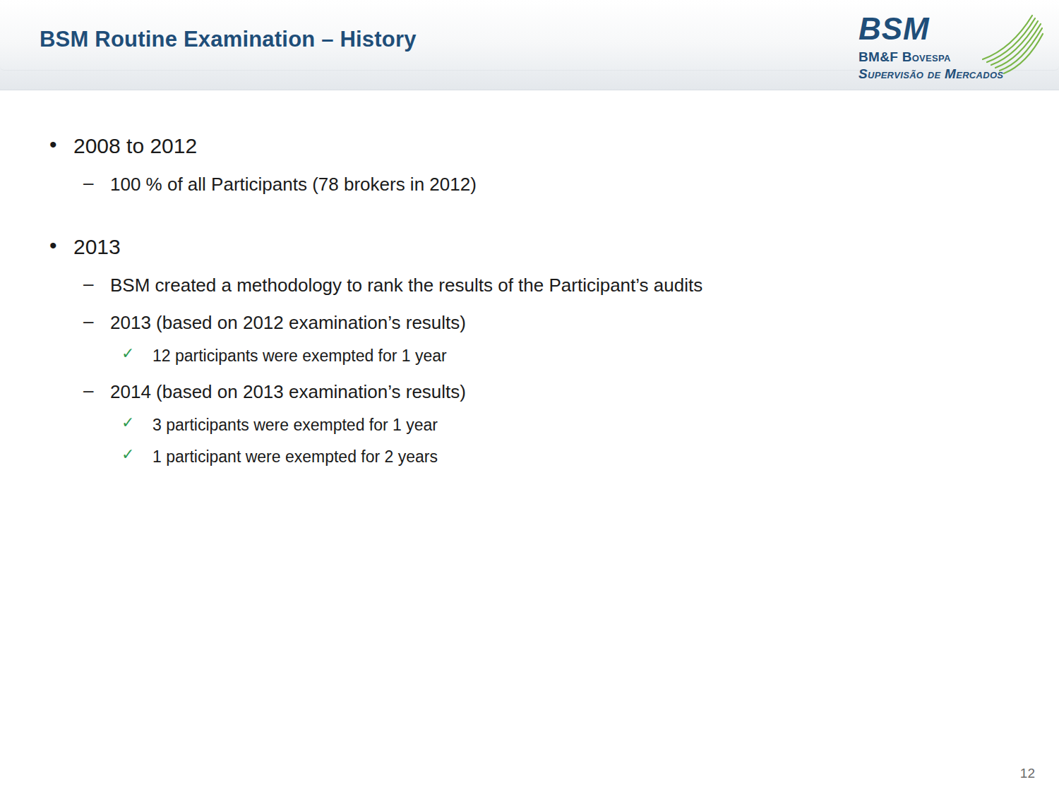BSM Routine Examination – History
BSM
BM&F Bovespa
Supervisão de Mercados
•2008 to 2012
–100 % of all Participants (78 brokers in 2012)
•2013
–BSM created a methodology to rank the results of the Participant’s audits
–2013 (based on 2012 examination’s results)
✓12 participants were exempted for 1 year
–2014 (based on 2013 examination’s results)
✓3 participants were exempted for 1 year
✓1 participant were exempted for 2 years
12